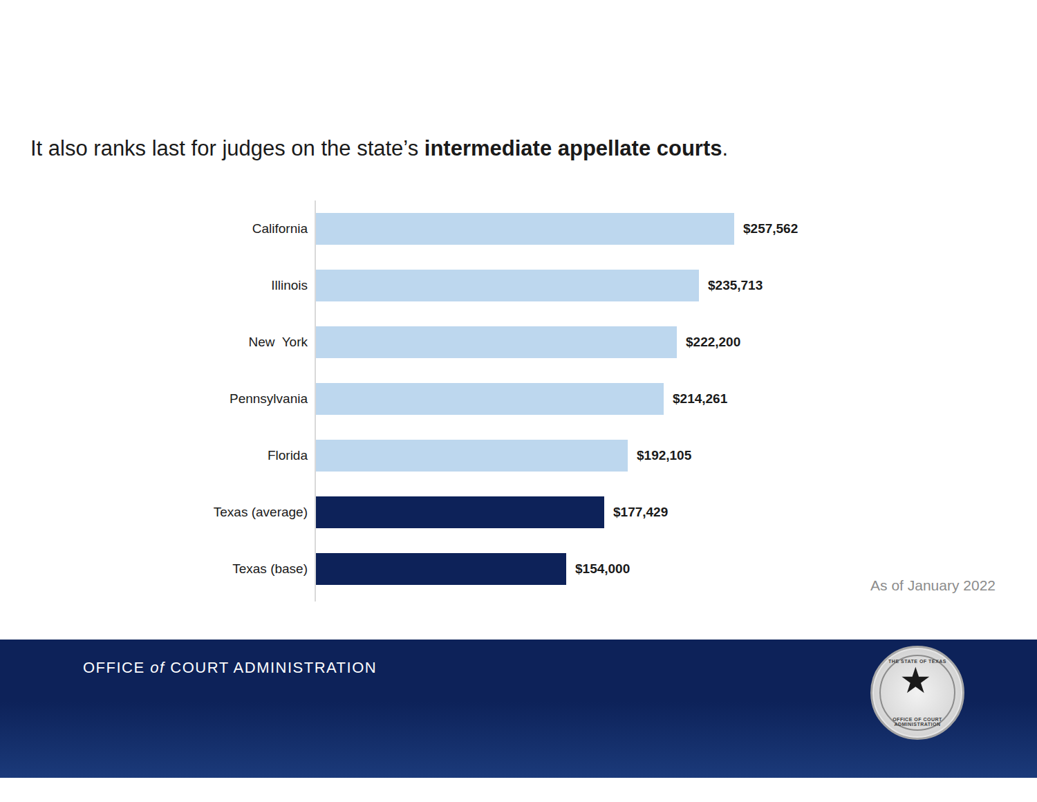It also ranks last for judges on the state’s intermediate appellate courts.
California
$257,562
Illinois
$235,713
New York
$222,200
Pennsylvania
$214,261
Florida
$192,105
Texas (average)
$177,429
Texas (base)
$154,000
As of January 2022
OFFICE of COURT ADMINISTRATION
THE STATE OF TEXAS
OFFICE OF COURT ADMINISTRATION